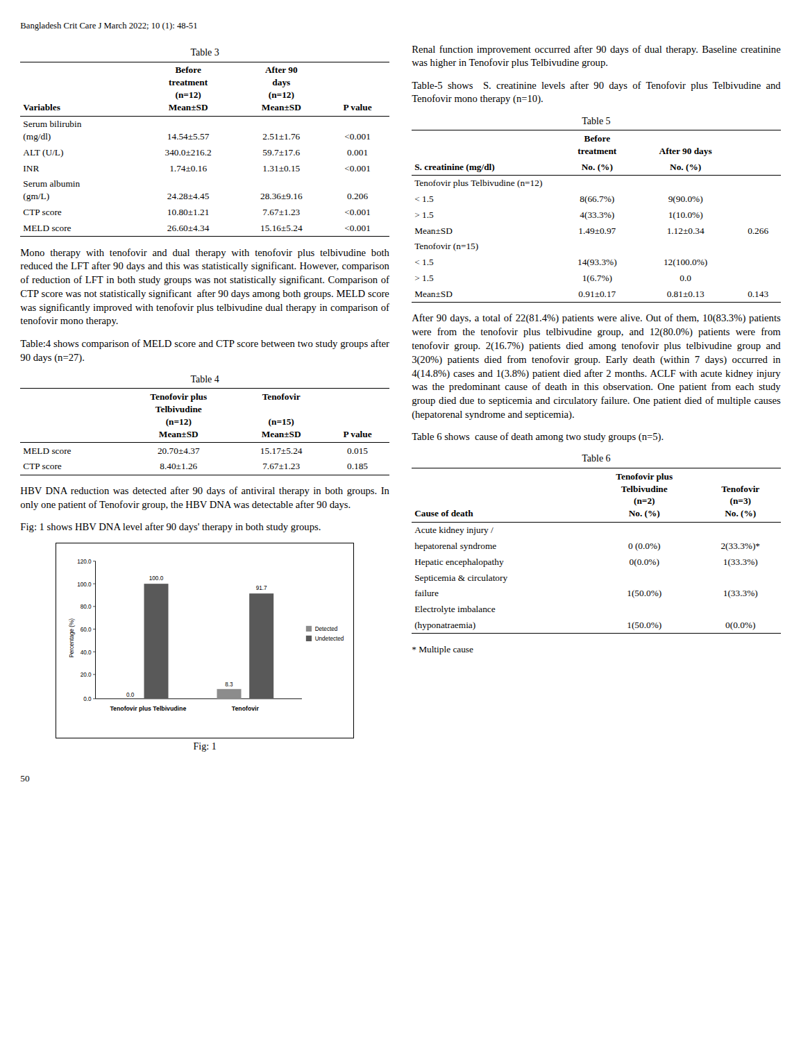Bangladesh Crit Care J March 2022; 10 (1): 48-51
Table 3
| Variables | Before treatment (n=12) Mean±SD | After 90 days (n=12) Mean±SD | P value |
| --- | --- | --- | --- |
| Serum bilirubin (mg/dl) | 14.54±5.57 | 2.51±1.76 | <0.001 |
| ALT (U/L) | 340.0±216.2 | 59.7±17.6 | 0.001 |
| INR | 1.74±0.16 | 1.31±0.15 | <0.001 |
| Serum albumin (gm/L) | 24.28±4.45 | 28.36±9.16 | 0.206 |
| CTP score | 10.80±1.21 | 7.67±1.23 | <0.001 |
| MELD score | 26.60±4.34 | 15.16±5.24 | <0.001 |
Mono therapy with tenofovir and dual therapy with tenofovir plus telbivudine both reduced the LFT after 90 days and this was statistically significant. However, comparison of reduction of LFT in both study groups was not statistically significant. Comparison of CTP score was not statistically significant after 90 days among both groups. MELD score was significantly improved with tenofovir plus telbivudine dual therapy in comparison of tenofovir mono therapy.
Table:4 shows comparison of MELD score and CTP score between two study groups after 90 days (n=27).
Table 4
| | Tenofovir plus Telbivudine (n=12) Mean±SD | Tenofovir (n=15) Mean±SD | P value |
| --- | --- | --- | --- |
| MELD score | 20.70±4.37 | 15.17±5.24 | 0.015 |
| CTP score | 8.40±1.26 | 7.67±1.23 | 0.185 |
HBV DNA reduction was detected after 90 days of antiviral therapy in both groups. In only one patient of Tenofovir group, the HBV DNA was detectable after 90 days.
Fig: 1 shows HBV DNA level after 90 days' therapy in both study groups.
120.0 100.0 80.0 60.0 40.0 20.0 0.0 Percentage (%) 0.0 100.0 8.3 91.7 Tenofovir plus Telbivudine Tenofovir Detected Undetected
Fig: 1
50
Renal function improvement occurred after 90 days of dual therapy. Baseline creatinine was higher in Tenofovir plus Telbivudine group.
Table-5 shows S. creatinine levels after 90 days of Tenofovir plus Telbivudine and Tenofovir mono therapy (n=10).
Table 5
| S. creatinine (mg/dl) | Before treatment | After 90 days | |
| --- | --- | --- | --- |
| No. (%) | No. (%) | |
| Tenofovir plus Telbivudine (n=12) |
| < 1.5 | 8(66.7%) | 9(90.0%) | |
| > 1.5 | 4(33.3%) | 1(10.0%) | |
| Mean±SD | 1.49±0.97 | 1.12±0.34 | 0.266 |
| Tenofovir (n=15) |
| < 1.5 | 14(93.3%) | 12(100.0%) | |
| > 1.5 | 1(6.7%) | 0.0 | |
| Mean±SD | 0.91±0.17 | 0.81±0.13 | 0.143 |
After 90 days, a total of 22(81.4%) patients were alive. Out of them, 10(83.3%) patients were from the tenofovir plus telbivudine group, and 12(80.0%) patients were from tenofovir group. 2(16.7%) patients died among tenofovir plus telbivudine group and 3(20%) patients died from tenofovir group. Early death (within 7 days) occurred in 4(14.8%) cases and 1(3.8%) patient died after 2 months. ACLF with acute kidney injury was the predominant cause of death in this observation. One patient from each study group died due to septicemia and circulatory failure. One patient died of multiple causes (hepatorenal syndrome and septicemia).
Table 6 shows cause of death among two study groups (n=5).
Table 6
| Cause of death | Tenofovir plus Telbivudine (n=2) No. (%) | Tenofovir (n=3) No. (%) |
| --- | --- | --- |
| Acute kidney injury / | | |
| hepatorenal syndrome | 0 (0.0%) | 2(33.3%)* |
| Hepatic encephalopathy | 0(0.0%) | 1(33.3%) |
| Septicemia & circulatory | | |
| failure | 1(50.0%) | 1(33.3%) |
| Electrolyte imbalance | | |
| (hyponatraemia) | 1(50.0%) | 0(0.0%) |
* Multiple cause